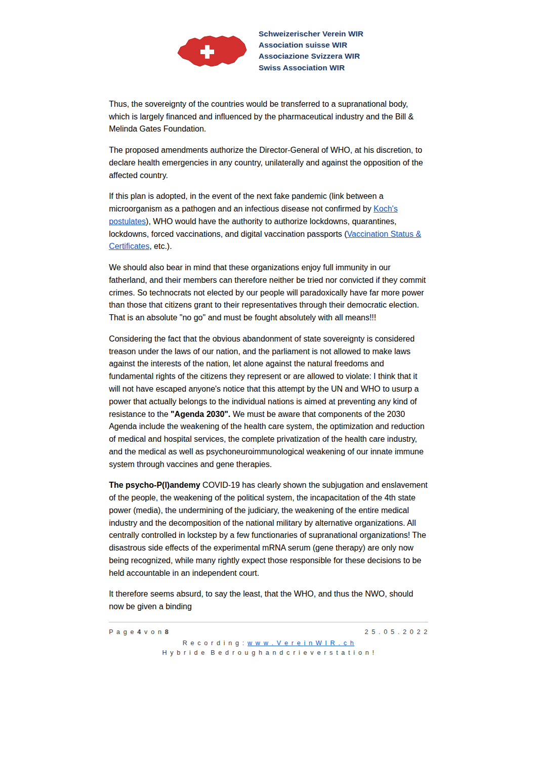Schweizerischer Verein WIR
Association suisse WIR
Associazione Svizzera WIR
Swiss Association WIR
Thus, the sovereignty of the countries would be transferred to a supranational body, which is largely financed and influenced by the pharmaceutical industry and the Bill & Melinda Gates Foundation.
The proposed amendments authorize the Director-General of WHO, at his discretion, to declare health emergencies in any country, unilaterally and against the opposition of the affected country.
If this plan is adopted, in the event of the next fake pandemic (link between a microorganism as a pathogen and an infectious disease not confirmed by Koch's postulates), WHO would have the authority to authorize lockdowns, quarantines, lockdowns, forced vaccinations, and digital vaccination passports (Vaccination Status & Certificates, etc.).
We should also bear in mind that these organizations enjoy full immunity in our fatherland, and their members can therefore neither be tried nor convicted if they commit crimes. So technocrats not elected by our people will paradoxically have far more power than those that citizens grant to their representatives through their democratic election. That is an absolute "no go" and must be fought absolutely with all means!!!
Considering the fact that the obvious abandonment of state sovereignty is considered treason under the laws of our nation, and the parliament is not allowed to make laws against the interests of the nation, let alone against the natural freedoms and fundamental rights of the citizens they represent or are allowed to violate: I think that it will not have escaped anyone's notice that this attempt by the UN and WHO to usurp a power that actually belongs to the individual nations is aimed at preventing any kind of resistance to the "Agenda 2030". We must be aware that components of the 2030 Agenda include the weakening of the health care system, the optimization and reduction of medical and hospital services, the complete privatization of the health care industry, and the medical as well as psychoneuroimmunological weakening of our innate immune system through vaccines and gene therapies.
The psycho-P(l)andemy COVID-19 has clearly shown the subjugation and enslavement of the people, the weakening of the political system, the incapacitation of the 4th state power (media), the undermining of the judiciary, the weakening of the entire medical industry and the decomposition of the national military by alternative organizations. All centrally controlled in lockstep by a few functionaries of supranational organizations! The disastrous side effects of the experimental mRNA serum (gene therapy) are only now being recognized, while many rightly expect those responsible for these decisions to be held accountable in an independent court.
It therefore seems absurd, to say the least, that the WHO, and thus the NWO, should now be given a binding
P a g e 4 v o n 8
2 5 . 0 5 . 2 0 2 2
R e c o r d i n g : w w w . V e r e i n W I R . c h
H y b r i d e B e d r o u g h a n d c r i e v e r s t a t i o n !